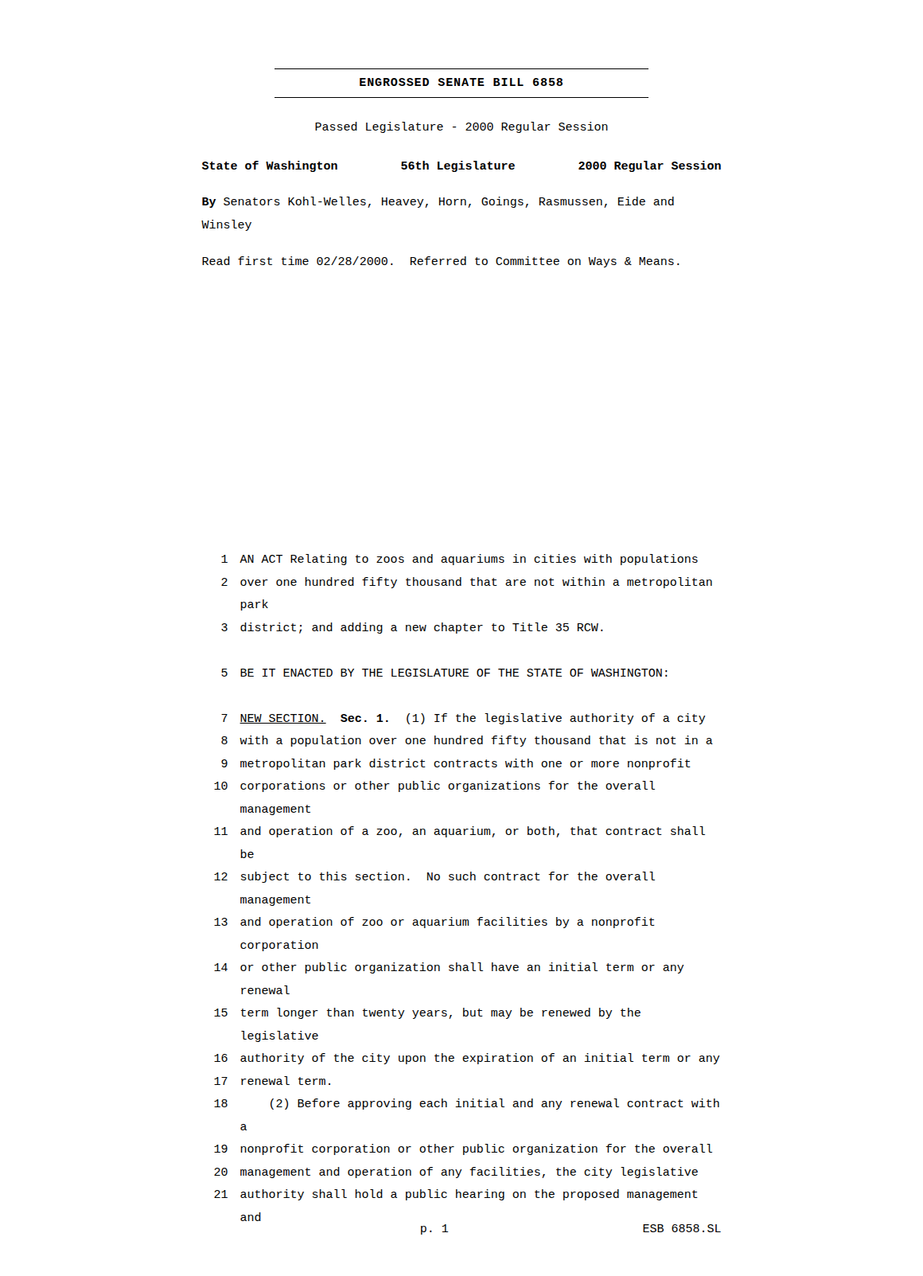ENGROSSED SENATE BILL 6858
Passed Legislature - 2000 Regular Session
State of Washington 56th Legislature 2000 Regular Session
By Senators Kohl-Welles, Heavey, Horn, Goings, Rasmussen, Eide and Winsley
Read first time 02/28/2000. Referred to Committee on Ways & Means.
AN ACT Relating to zoos and aquariums in cities with populations
over one hundred fifty thousand that are not within a metropolitan park
district; and adding a new chapter to Title 35 RCW.
BE IT ENACTED BY THE LEGISLATURE OF THE STATE OF WASHINGTON:
NEW SECTION. Sec. 1. (1) If the legislative authority of a city
with a population over one hundred fifty thousand that is not in a
metropolitan park district contracts with one or more nonprofit
corporations or other public organizations for the overall management
and operation of a zoo, an aquarium, or both, that contract shall be
subject to this section. No such contract for the overall management
and operation of zoo or aquarium facilities by a nonprofit corporation
or other public organization shall have an initial term or any renewal
term longer than twenty years, but may be renewed by the legislative
authority of the city upon the expiration of an initial term or any
renewal term.
(2) Before approving each initial and any renewal contract with a
nonprofit corporation or other public organization for the overall
management and operation of any facilities, the city legislative
authority shall hold a public hearing on the proposed management and
p. 1 ESB 6858.SL